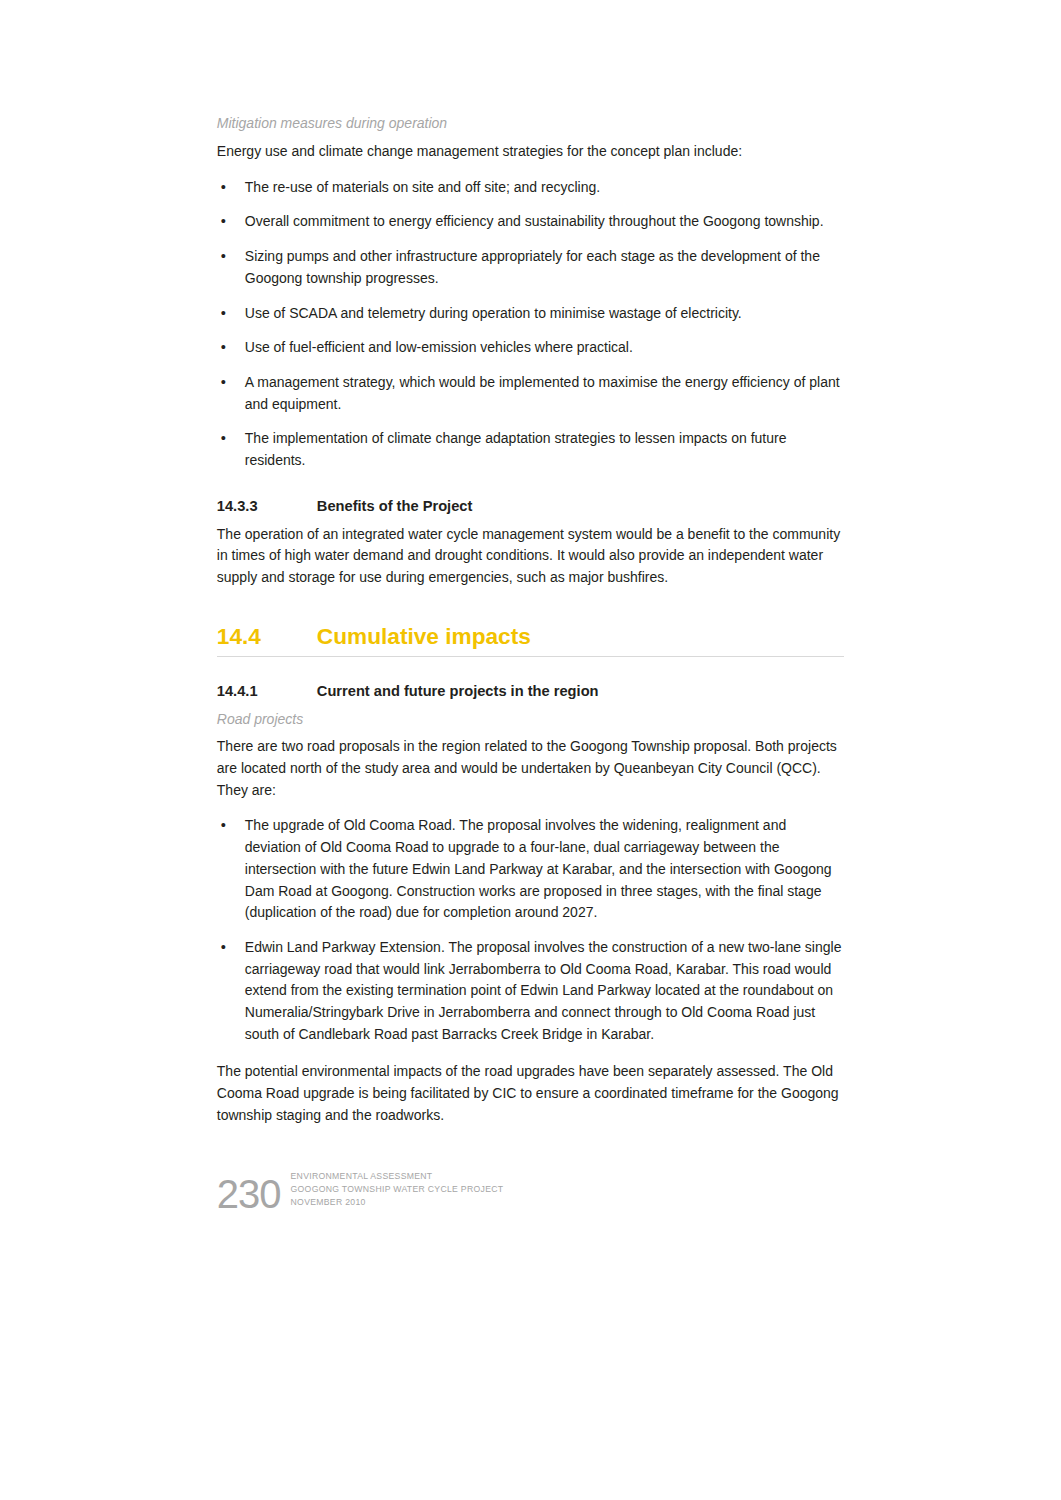Mitigation measures during operation
Energy use and climate change management strategies for the concept plan include:
The re-use of materials on site and off site; and recycling.
Overall commitment to energy efficiency and sustainability throughout the Googong township.
Sizing pumps and other infrastructure appropriately for each stage as the development of the Googong township progresses.
Use of SCADA and telemetry during operation to minimise wastage of electricity.
Use of fuel-efficient and low-emission vehicles where practical.
A management strategy, which would be implemented to maximise the energy efficiency of plant and equipment.
The implementation of climate change adaptation strategies to lessen impacts on future residents.
14.3.3 Benefits of the Project
The operation of an integrated water cycle management system would be a benefit to the community in times of high water demand and drought conditions. It would also provide an independent water supply and storage for use during emergencies, such as major bushfires.
14.4 Cumulative impacts
14.4.1 Current and future projects in the region
Road projects
There are two road proposals in the region related to the Googong Township proposal. Both projects are located north of the study area and would be undertaken by Queanbeyan City Council (QCC). They are:
The upgrade of Old Cooma Road. The proposal involves the widening, realignment and deviation of Old Cooma Road to upgrade to a four-lane, dual carriageway between the intersection with the future Edwin Land Parkway at Karabar, and the intersection with Googong Dam Road at Googong. Construction works are proposed in three stages, with the final stage (duplication of the road) due for completion around 2027.
Edwin Land Parkway Extension. The proposal involves the construction of a new two-lane single carriageway road that would link Jerrabomberra to Old Cooma Road, Karabar. This road would extend from the existing termination point of Edwin Land Parkway located at the roundabout on Numeralia/Stringybark Drive in Jerrabomberra and connect through to Old Cooma Road just south of Candlebark Road past Barracks Creek Bridge in Karabar.
The potential environmental impacts of the road upgrades have been separately assessed. The Old Cooma Road upgrade is being facilitated by CIC to ensure a coordinated timeframe for the Googong township staging and the roadworks.
230
ENVIRONMENTAL ASSESSMENT
GOOGONG TOWNSHIP WATER CYCLE PROJECT
NOVEMBER 2010